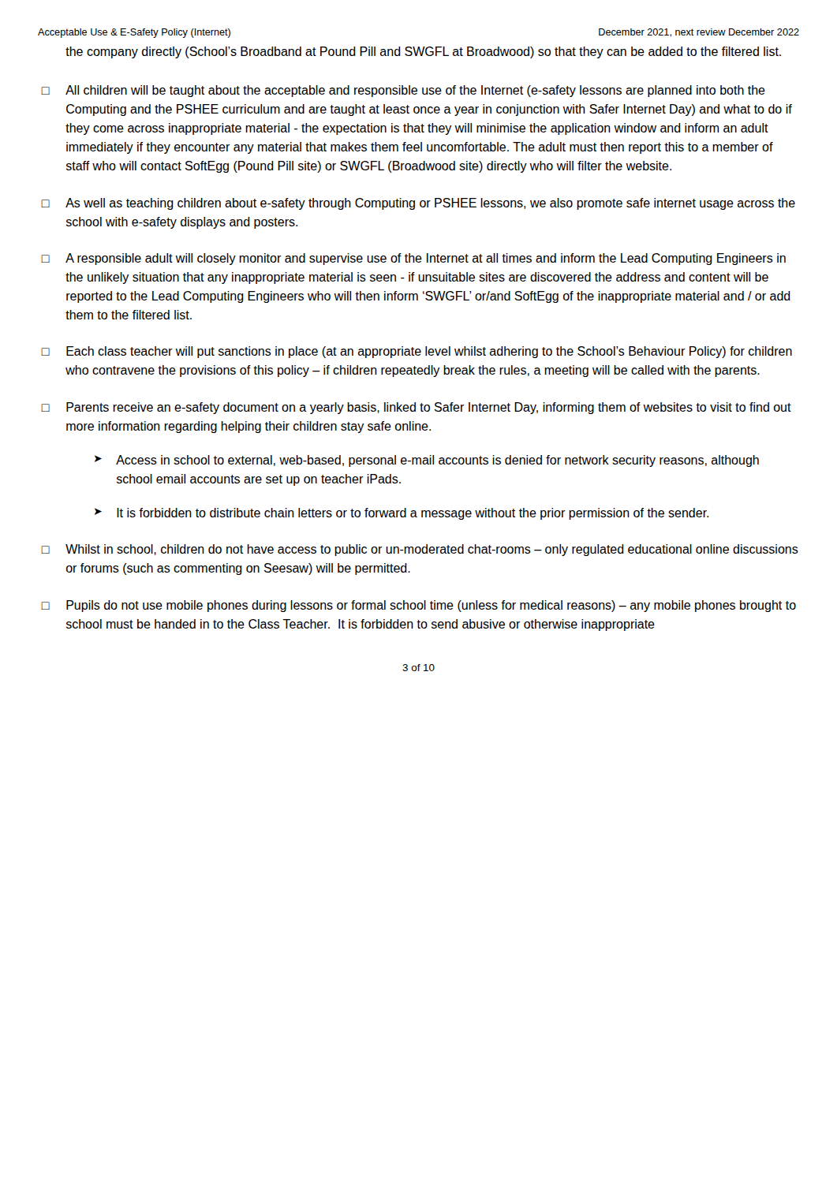Acceptable Use & E-Safety Policy (Internet) December 2021, next review December 2022
the company directly (School’s Broadband at Pound Pill and SWGFL at Broadwood) so that they can be added to the filtered list.
All children will be taught about the acceptable and responsible use of the Internet (e-safety lessons are planned into both the Computing and the PSHEE curriculum and are taught at least once a year in conjunction with Safer Internet Day) and what to do if they come across inappropriate material - the expectation is that they will minimise the application window and inform an adult immediately if they encounter any material that makes them feel uncomfortable. The adult must then report this to a member of staff who will contact SoftEgg (Pound Pill site) or SWGFL (Broadwood site) directly who will filter the website.
As well as teaching children about e-safety through Computing or PSHEE lessons, we also promote safe internet usage across the school with e-safety displays and posters.
A responsible adult will closely monitor and supervise use of the Internet at all times and inform the Lead Computing Engineers in the unlikely situation that any inappropriate material is seen - if unsuitable sites are discovered the address and content will be reported to the Lead Computing Engineers who will then inform ‘SWGFL’ or/and SoftEgg of the inappropriate material and / or add them to the filtered list.
Each class teacher will put sanctions in place (at an appropriate level whilst adhering to the School’s Behaviour Policy) for children who contravene the provisions of this policy – if children repeatedly break the rules, a meeting will be called with the parents.
Parents receive an e-safety document on a yearly basis, linked to Safer Internet Day, informing them of websites to visit to find out more information regarding helping their children stay safe online.
Access in school to external, web-based, personal e-mail accounts is denied for network security reasons, although school email accounts are set up on teacher iPads.
It is forbidden to distribute chain letters or to forward a message without the prior permission of the sender.
Whilst in school, children do not have access to public or un-moderated chat-rooms – only regulated educational online discussions or forums (such as commenting on Seesaw) will be permitted.
Pupils do not use mobile phones during lessons or formal school time (unless for medical reasons) – any mobile phones brought to school must be handed in to the Class Teacher. It is forbidden to send abusive or otherwise inappropriate
3 of 10